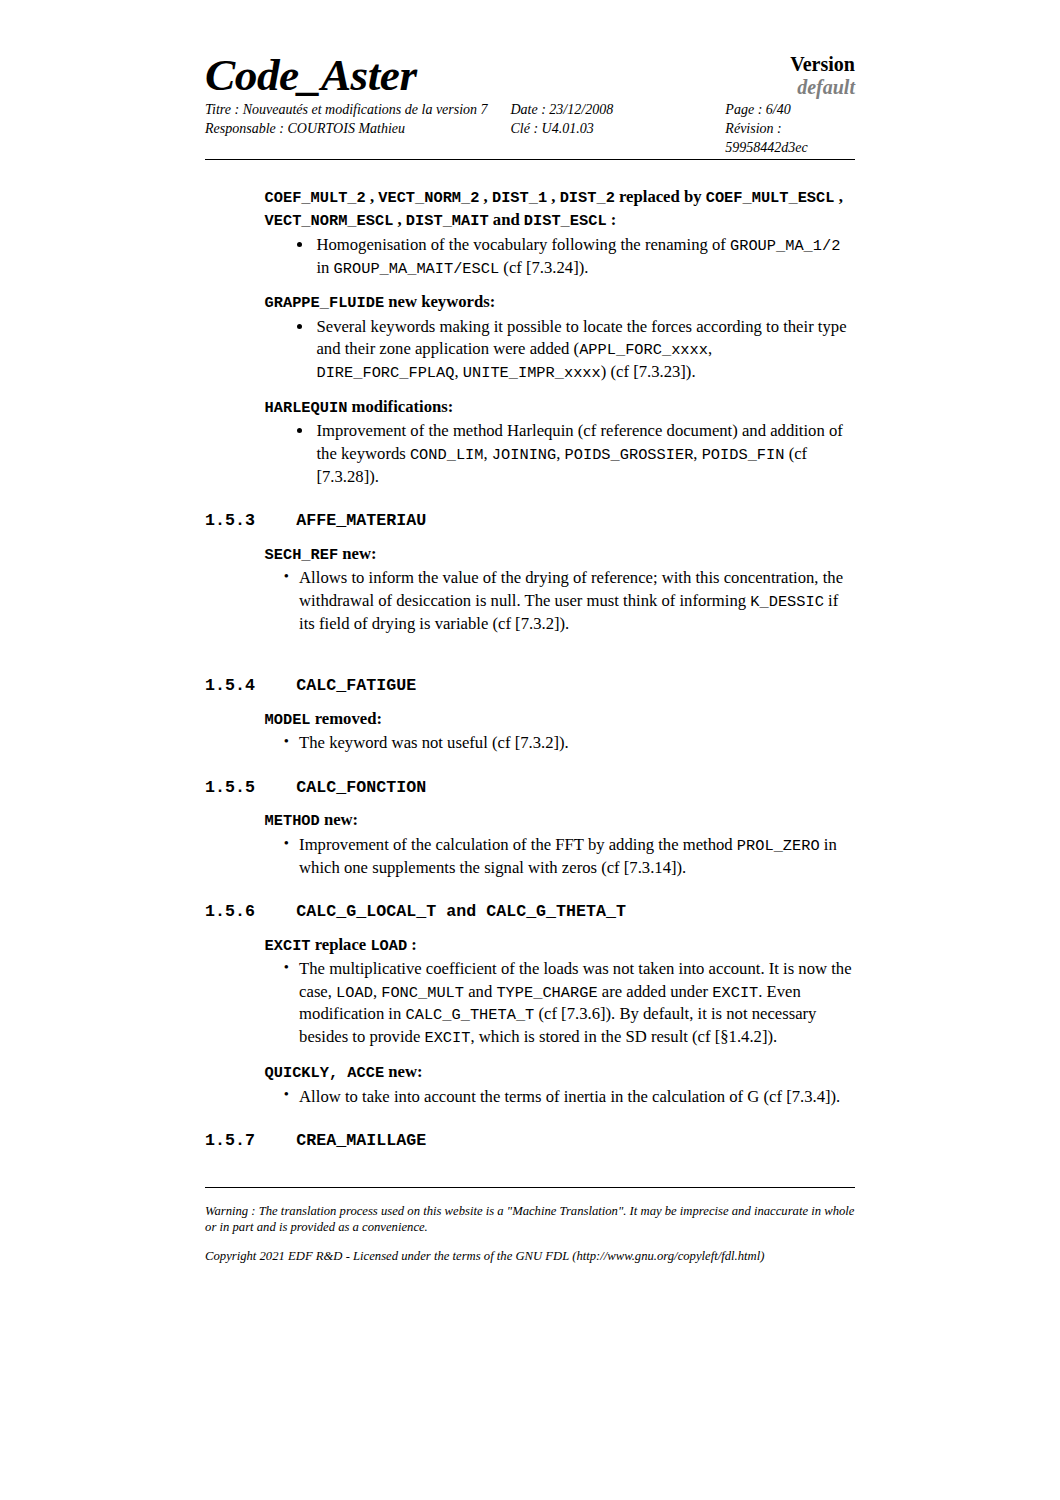Code_Aster
Version
default
Titre : Nouveautés et modifications de la version 7
Responsable : COURTOIS Mathieu
Date : 23/12/2008
Clé : U4.01.03
Page : 6/40
Révision :
59958442d3ec
COEF_MULT_2 , VECT_NORM_2 , DIST_1 , DIST_2 replaced by COEF_MULT_ESCL , VECT_NORM_ESCL , DIST_MAIT and DIST_ESCL :
Homogenisation of the vocabulary following the renaming of GROUP_MA_1/2 in GROUP_MA_MAIT/ESCL (cf [7.3.24]).
GRAPPE_FLUIDE new keywords:
Several keywords making it possible to locate the forces according to their type and their zone application were added (APPL_FORC_xxxx, DIRE_FORC_FPLAQ, UNITE_IMPR_xxxx) (cf [7.3.23]).
HARLEQUIN modifications:
Improvement of the method Harlequin (cf reference document) and addition of the keywords COND_LIM, JOINING, POIDS_GROSSIER, POIDS_FIN (cf [7.3.28]).
1.5.3 AFFE_MATERIAU
SECH_REF new:
Allows to inform the value of the drying of reference; with this concentration, the withdrawal of desiccation is null. The user must think of informing K_DESSIC if its field of drying is variable (cf [7.3.2]).
1.5.4 CALC_FATIGUE
MODEL removed:
The keyword was not useful (cf [7.3.2]).
1.5.5 CALC_FONCTION
METHOD new:
Improvement of the calculation of the FFT by adding the method PROL_ZERO in which one supplements the signal with zeros (cf [7.3.14]).
1.5.6 CALC_G_LOCAL_T and CALC_G_THETA_T
EXCIT replace LOAD :
The multiplicative coefficient of the loads was not taken into account. It is now the case, LOAD, FONC_MULT and TYPE_CHARGE are added under EXCIT. Even modification in CALC_G_THETA_T (cf [7.3.6]). By default, it is not necessary besides to provide EXCIT, which is stored in the SD result (cf [§1.4.2]).
QUICKLY, ACCE new:
Allow to take into account the terms of inertia in the calculation of G (cf [7.3.4]).
1.5.7 CREA_MAILLAGE
Warning : The translation process used on this website is a "Machine Translation". It may be imprecise and inaccurate in whole or in part and is provided as a convenience.
Copyright 2021 EDF R&D - Licensed under the terms of the GNU FDL (http://www.gnu.org/copyleft/fdl.html)